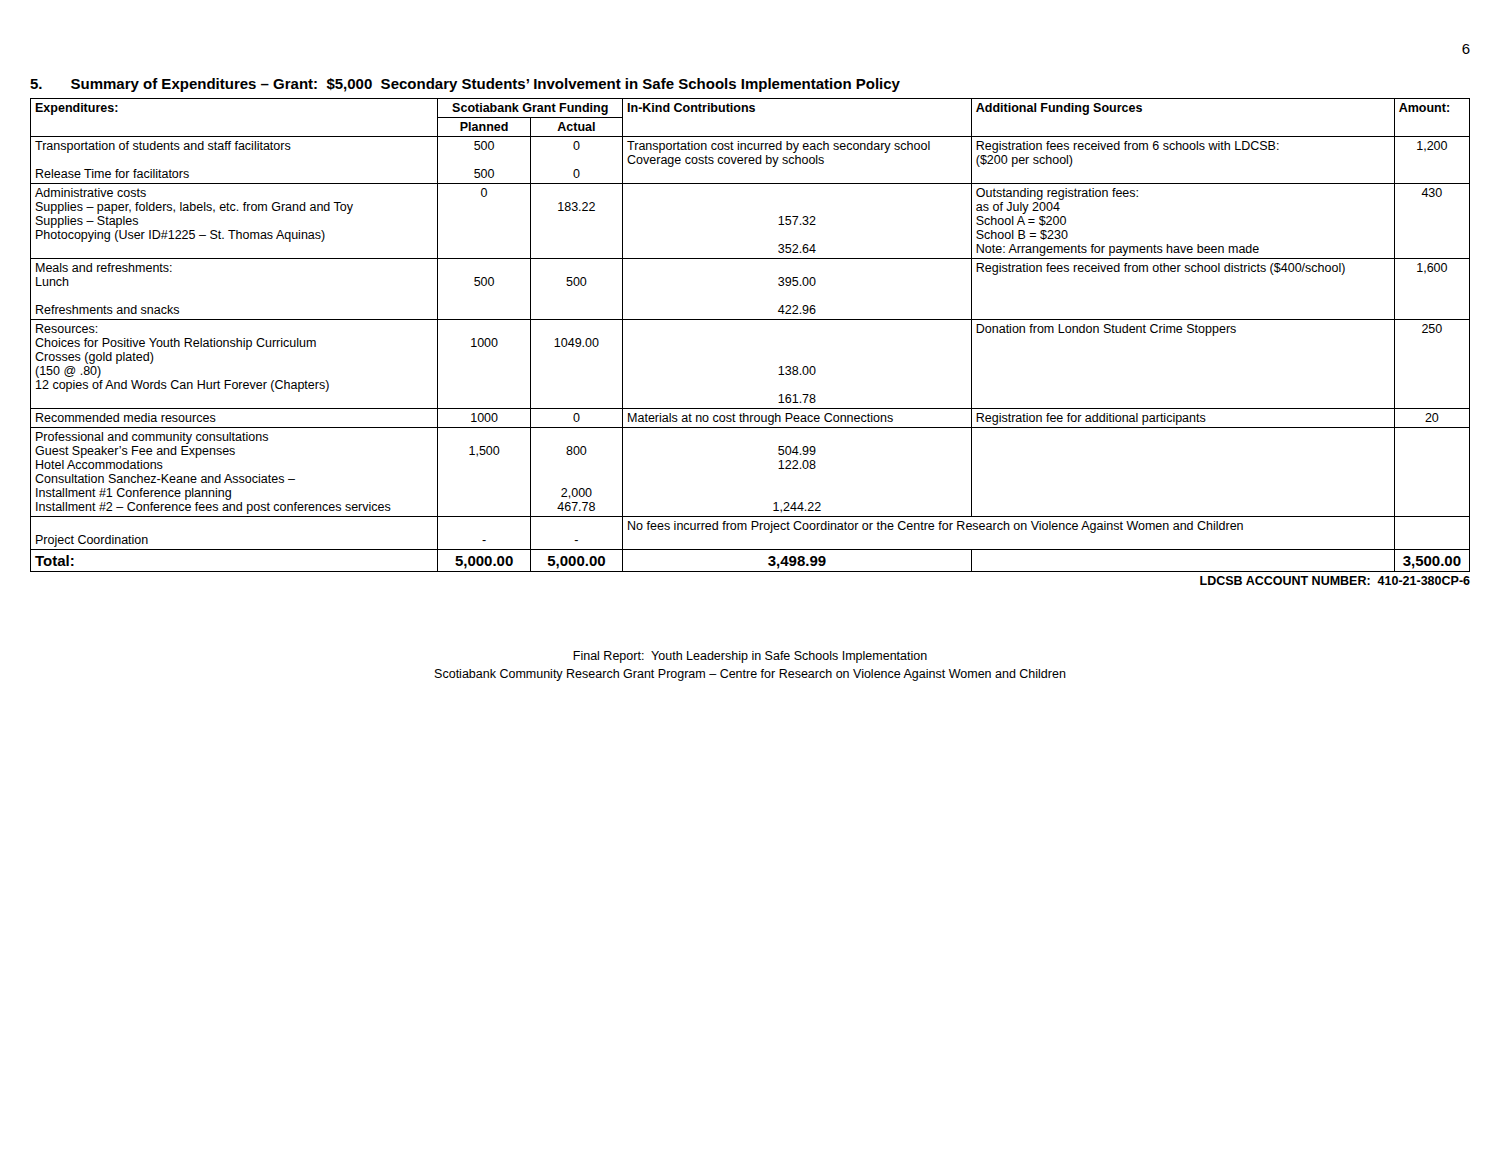6
5. Summary of Expenditures – Grant: $5,000 Secondary Students’ Involvement in Safe Schools Implementation Policy
| Expenditures: | Scotiabank Grant Funding | In-Kind Contributions | Additional Funding Sources | Amount: |
| --- | --- | --- | --- | --- |
| Planned | Actual |
| Transportation of students and staff facilitators Release Time for facilitators | 500 500 | 0 0 | Transportation cost incurred by each secondary school Coverage costs covered by schools | Registration fees received from 6 schools with LDCSB: ($200 per school) | 1,200 |
| Administrative costs Supplies – paper, folders, labels, etc. from Grand and Toy Supplies – Staples Photocopying (User ID#1225 – St. Thomas Aquinas) | 0 | 183.22 | 157.32 352.64 | Outstanding registration fees: as of July 2004 School A = $200 School B = $230 Note: Arrangements for payments have been made | 430 |
| Meals and refreshments: Lunch Refreshments and snacks | 500 | 500 | 395.00 422.96 | Registration fees received from other school districts ($400/school) | 1,600 |
| Resources: Choices for Positive Youth Relationship Curriculum Crosses (gold plated) (150 @ .80) 12 copies of And Words Can Hurt Forever (Chapters) | 1000 | 1049.00 | 138.00 161.78 | Donation from London Student Crime Stoppers | 250 |
| Recommended media resources | 1000 | 0 | Materials at no cost through Peace Connections | Registration fee for additional participants | 20 |
| Professional and community consultations Guest Speaker’s Fee and Expenses Hotel Accommodations Consultation Sanchez-Keane and Associates – Installment #1 Conference planning Installment #2 – Conference fees and post conferences services | 1,500 | 800 2,000 467.78 | 504.99 122.08 1,244.22 | | |
| Project Coordination | - | - | No fees incurred from Project Coordinator or the Centre for Research on Violence Against Women and Children | |
| Total: | 5,000.00 | 5,000.00 | 3,498.99 | | 3,500.00 |
LDCSB ACCOUNT NUMBER: 410-21-380CP-6
Final Report: Youth Leadership in Safe Schools Implementation
Scotiabank Community Research Grant Program – Centre for Research on Violence Against Women and Children